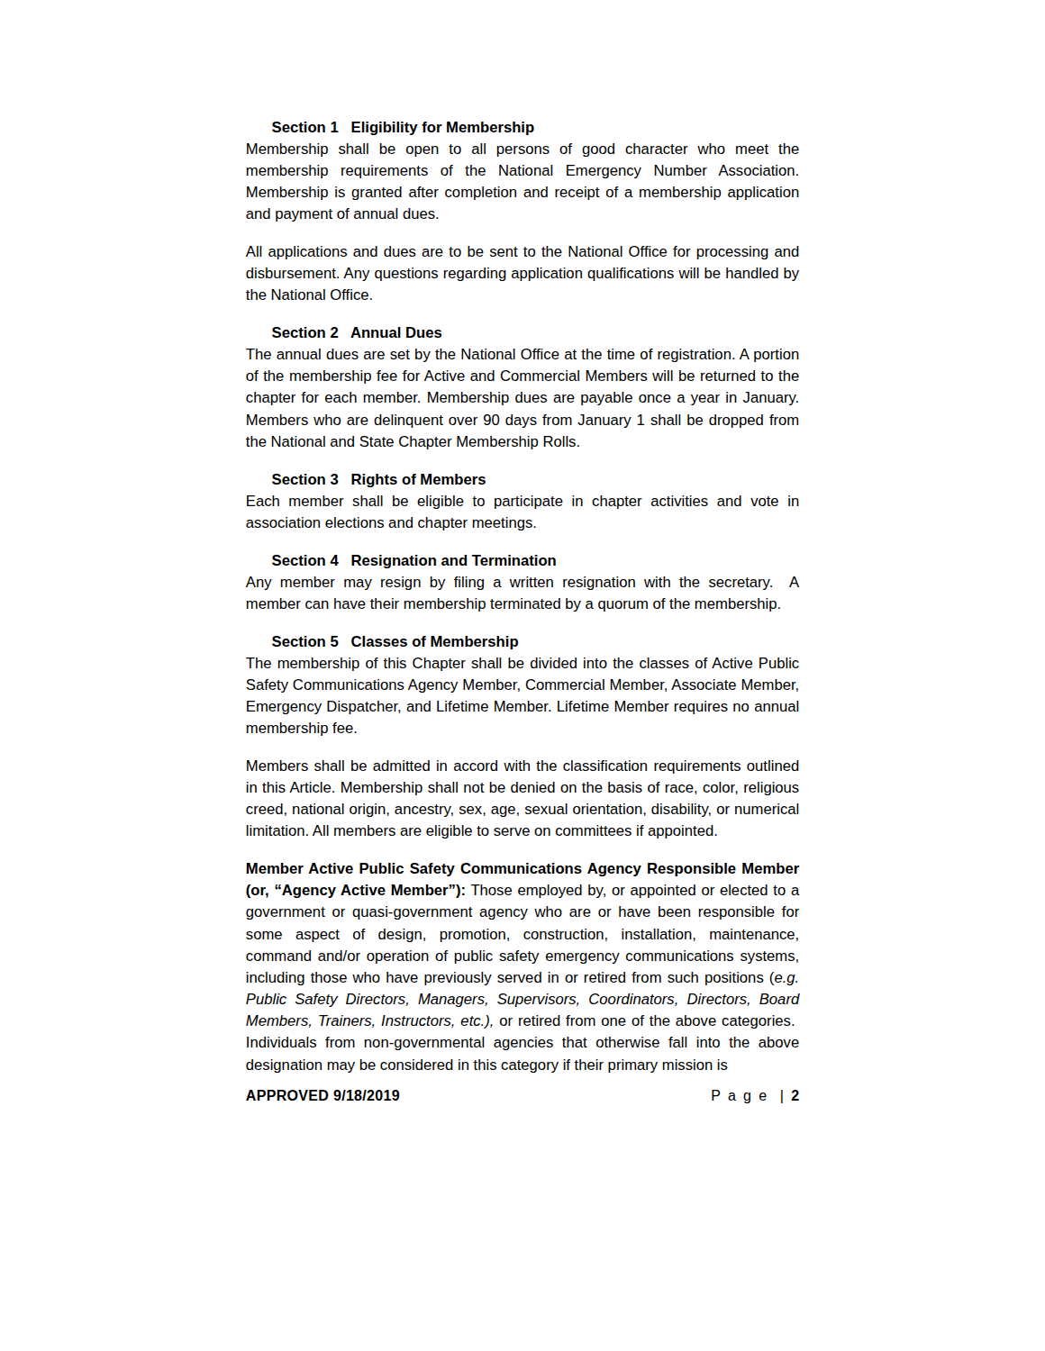Section 1 Eligibility for Membership
Membership shall be open to all persons of good character who meet the membership requirements of the National Emergency Number Association. Membership is granted after completion and receipt of a membership application and payment of annual dues.
All applications and dues are to be sent to the National Office for processing and disbursement. Any questions regarding application qualifications will be handled by the National Office.
Section 2 Annual Dues
The annual dues are set by the National Office at the time of registration. A portion of the membership fee for Active and Commercial Members will be returned to the chapter for each member. Membership dues are payable once a year in January. Members who are delinquent over 90 days from January 1 shall be dropped from the National and State Chapter Membership Rolls.
Section 3 Rights of Members
Each member shall be eligible to participate in chapter activities and vote in association elections and chapter meetings.
Section 4 Resignation and Termination
Any member may resign by filing a written resignation with the secretary. A member can have their membership terminated by a quorum of the membership.
Section 5 Classes of Membership
The membership of this Chapter shall be divided into the classes of Active Public Safety Communications Agency Member, Commercial Member, Associate Member, Emergency Dispatcher, and Lifetime Member. Lifetime Member requires no annual membership fee.
Members shall be admitted in accord with the classification requirements outlined in this Article. Membership shall not be denied on the basis of race, color, religious creed, national origin, ancestry, sex, age, sexual orientation, disability, or numerical limitation. All members are eligible to serve on committees if appointed.
Member Active Public Safety Communications Agency Responsible Member (or, “Agency Active Member”): Those employed by, or appointed or elected to a government or quasi-government agency who are or have been responsible for some aspect of design, promotion, construction, installation, maintenance, command and/or operation of public safety emergency communications systems, including those who have previously served in or retired from such positions (e.g. Public Safety Directors, Managers, Supervisors, Coordinators, Directors, Board Members, Trainers, Instructors, etc.), or retired from one of the above categories. Individuals from non-governmental agencies that otherwise fall into the above designation may be considered in this category if their primary mission is
APPROVED 9/18/2019 P a g e | 2